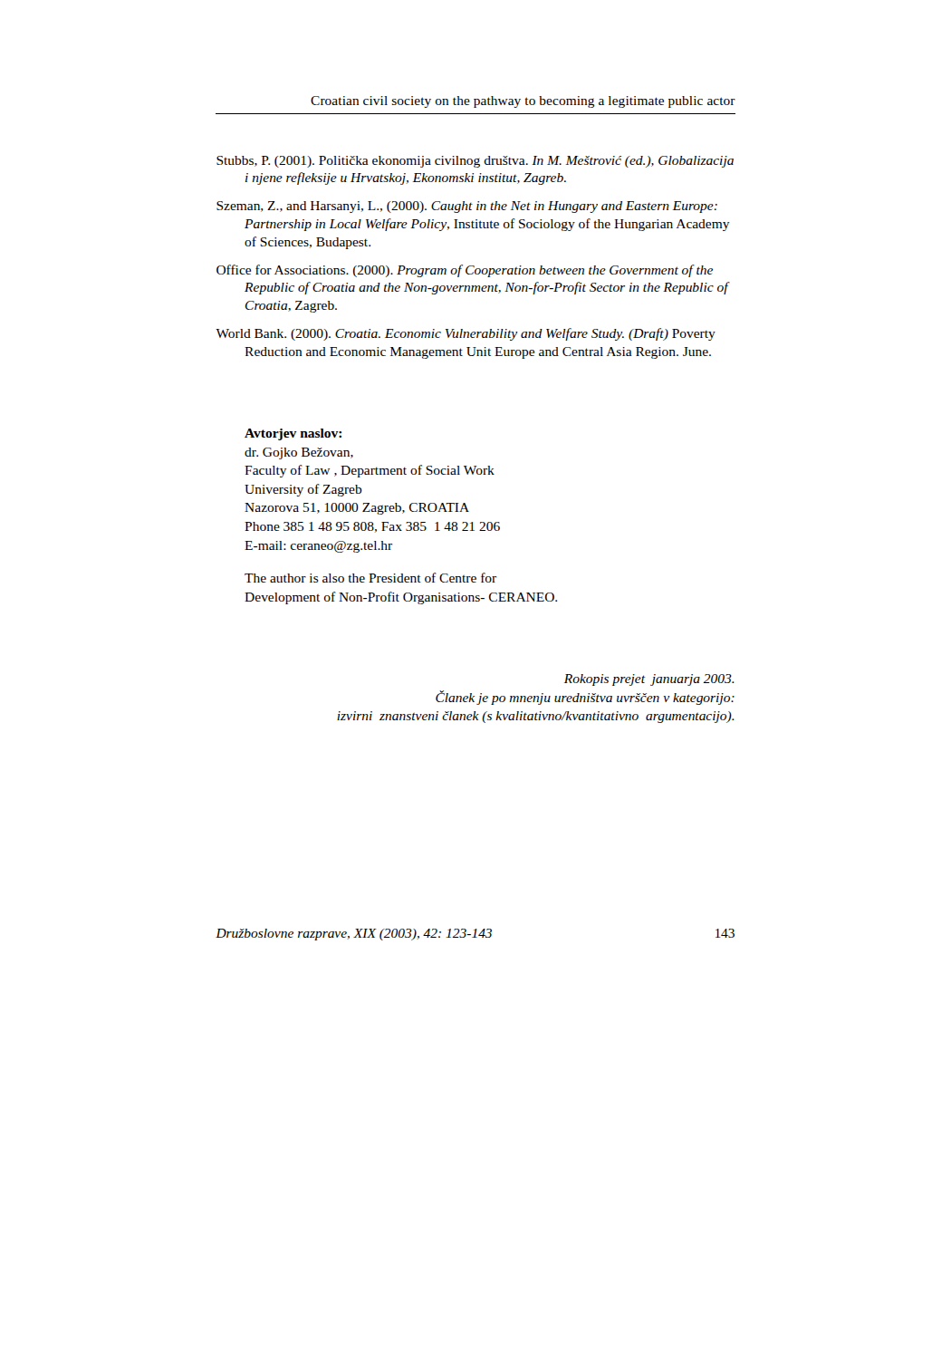Croatian civil society on the pathway to becoming a legitimate public actor
Stubbs, P. (2001). Politička ekonomija civilnog društva. In M. Meštrović (ed.), Globalizacija i njene refleksije u Hrvatskoj, Ekonomski institut, Zagreb.
Szeman, Z., and Harsanyi, L., (2000). Caught in the Net in Hungary and Eastern Europe: Partnership in Local Welfare Policy, Institute of Sociology of the Hungarian Academy of Sciences, Budapest.
Office for Associations. (2000). Program of Cooperation between the Government of the Republic of Croatia and the Non-government, Non-for-Profit Sector in the Republic of Croatia, Zagreb.
World Bank. (2000). Croatia. Economic Vulnerability and Welfare Study. (Draft) Poverty Reduction and Economic Management Unit Europe and Central Asia Region. June.
Avtorjev naslov:
dr. Gojko Bežovan,
Faculty of Law , Department of Social Work
University of Zagreb
Nazorova 51, 10000 Zagreb, CROATIA
Phone 385 1 48 95 808, Fax 385 1 48 21 206
E-mail: ceraneo@zg.tel.hr
The author is also the President of Centre for
Development of Non-Profit Organisations- CERANEO.
Rokopis prejet januarja 2003.
Članek je po mnenju uredništva uvrščen v kategorijo:
izvirni znanstveni članek (s kvalitativno/kvantitativno argumentacijo).
Družboslovne razprave, XIX (2003), 42: 123-143
143